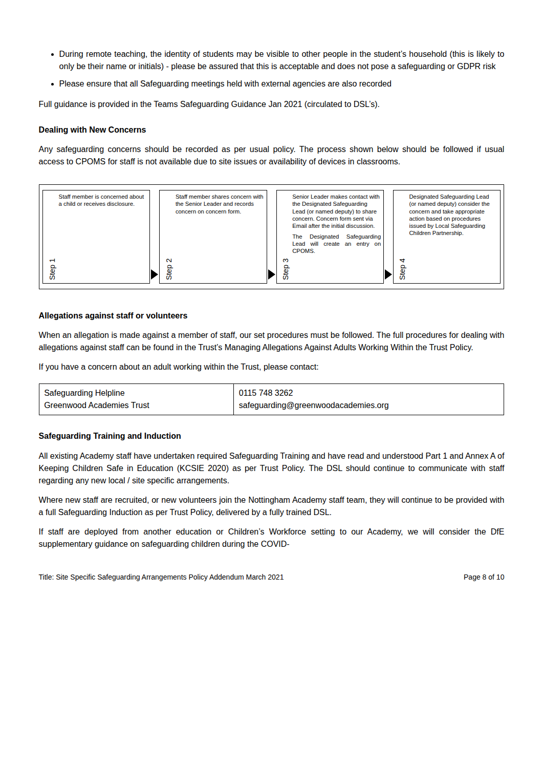During remote teaching, the identity of students may be visible to other people in the student’s household (this is likely to only be their name or initials) - please be assured that this is acceptable and does not pose a safeguarding or GDPR risk
Please ensure that all Safeguarding meetings held with external agencies are also recorded
Full guidance is provided in the Teams Safeguarding Guidance Jan 2021 (circulated to DSL’s).
Dealing with New Concerns
Any safeguarding concerns should be recorded as per usual policy. The process shown below should be followed if usual access to CPOMS for staff is not available due to site issues or availability of devices in classrooms.
Step 1
Staff member is concerned about a child or receives disclosure.
Step 2
Staff member shares concern with the Senior Leader and records concern on concern form.
Step 3
Senior Leader makes contact with the Designated Safeguarding Lead (or named deputy) to share concern. Concern form sent via Email after the initial discussion.
The Designated Safeguarding Lead will create an entry on CPOMS.
Step 4
Designated Safeguarding Lead (or named deputy) consider the concern and take appropriate action based on procedures issued by Local Safeguarding Children Partnership.
Allegations against staff or volunteers
When an allegation is made against a member of staff, our set procedures must be followed. The full procedures for dealing with allegations against staff can be found in the Trust’s Managing Allegations Against Adults Working Within the Trust Policy.
If you have a concern about an adult working within the Trust, please contact:
| Safeguarding Helpline Greenwood Academies Trust | 0115 748 3262 safeguarding@greenwoodacademies.org |
Safeguarding Training and Induction
All existing Academy staff have undertaken required Safeguarding Training and have read and understood Part 1 and Annex A of Keeping Children Safe in Education (KCSIE 2020) as per Trust Policy. The DSL should continue to communicate with staff regarding any new local / site specific arrangements.
Where new staff are recruited, or new volunteers join the Nottingham Academy staff team, they will continue to be provided with a full Safeguarding Induction as per Trust Policy, delivered by a fully trained DSL.
If staff are deployed from another education or Children’s Workforce setting to our Academy, we will consider the DfE supplementary guidance on safeguarding children during the COVID-
Title: Site Specific Safeguarding Arrangements Policy Addendum March 2021 Page 8 of 10